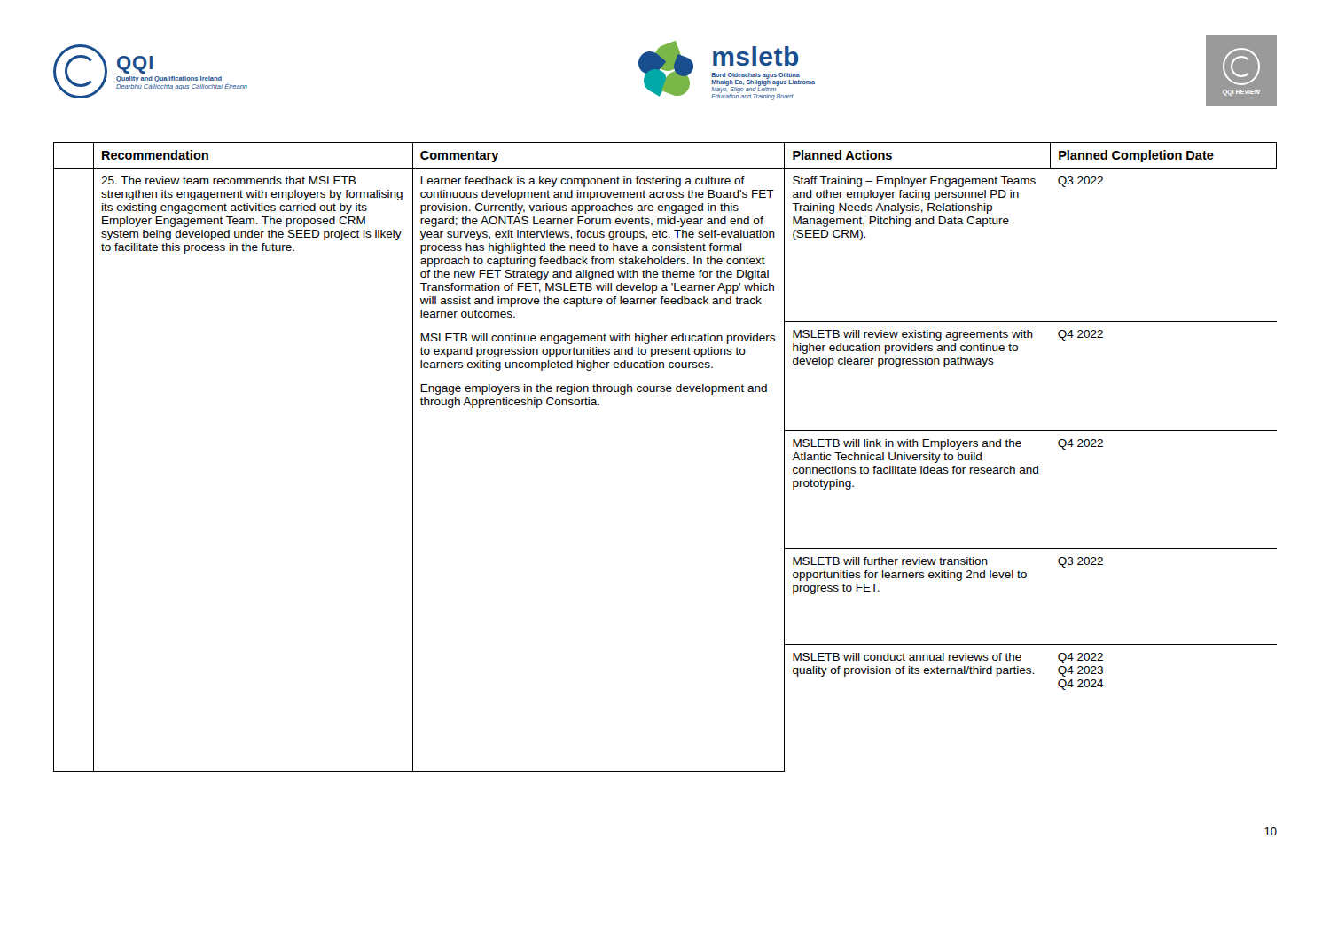QQI
Quality and Qualifications Ireland
Dearbhú Cáilíochta agus Cáilíochtaí Éireann
msletb
Bord Oideachais agus Oiliúna
Mhaigh Eo, Shligigh agus Liatroma
Mayo, Sligo and Leitrim
Education and Training Board
QQI REVIEW
| | Recommendation | Commentary | Planned Actions | Planned Completion Date |
| --- | --- | --- | --- | --- |
| | 25. The review team recommends that MSLETB strengthen its engagement with employers by formalising its existing engagement activities carried out by its Employer Engagement Team. The proposed CRM system being developed under the SEED project is likely to facilitate this process in the future. | Learner feedback is a key component in fostering a culture of continuous development and improvement across the Board's FET provision. Currently, various approaches are engaged in this regard; the AONTAS Learner Forum events, mid-year and end of year surveys, exit interviews, focus groups, etc. The self-evaluation process has highlighted the need to have a consistent formal approach to capturing feedback from stakeholders. In the context of the new FET Strategy and aligned with the theme for the Digital Transformation of FET, MSLETB will develop a 'Learner App' which will assist and improve the capture of learner feedback and track learner outcomes. MSLETB will continue engagement with higher education providers to expand progression opportunities and to present options to learners exiting uncompleted higher education courses. Engage employers in the region through course development and through Apprenticeship Consortia. | / Staff Training – Employer Engagement Teams and other employer facing personnel PD in Training Needs Analysis, Relationship Management, Pitching and Data Capture (SEED CRM). / / MSLETB will review existing agreements with higher education providers and continue to develop clearer progression pathways / / MSLETB will link in with Employers and the Atlantic Technical University to build connections to facilitate ideas for research and prototyping. / / MSLETB will further review transition opportunities for learners exiting 2nd level to progress to FET. / / MSLETB will conduct annual reviews of the quality of provision of its external/third parties. / | / Q3 2022 / / Q4 2022 / / Q4 2022 / / Q3 2022 / / Q4 2022 Q4 2023 Q4 2024 / |
10